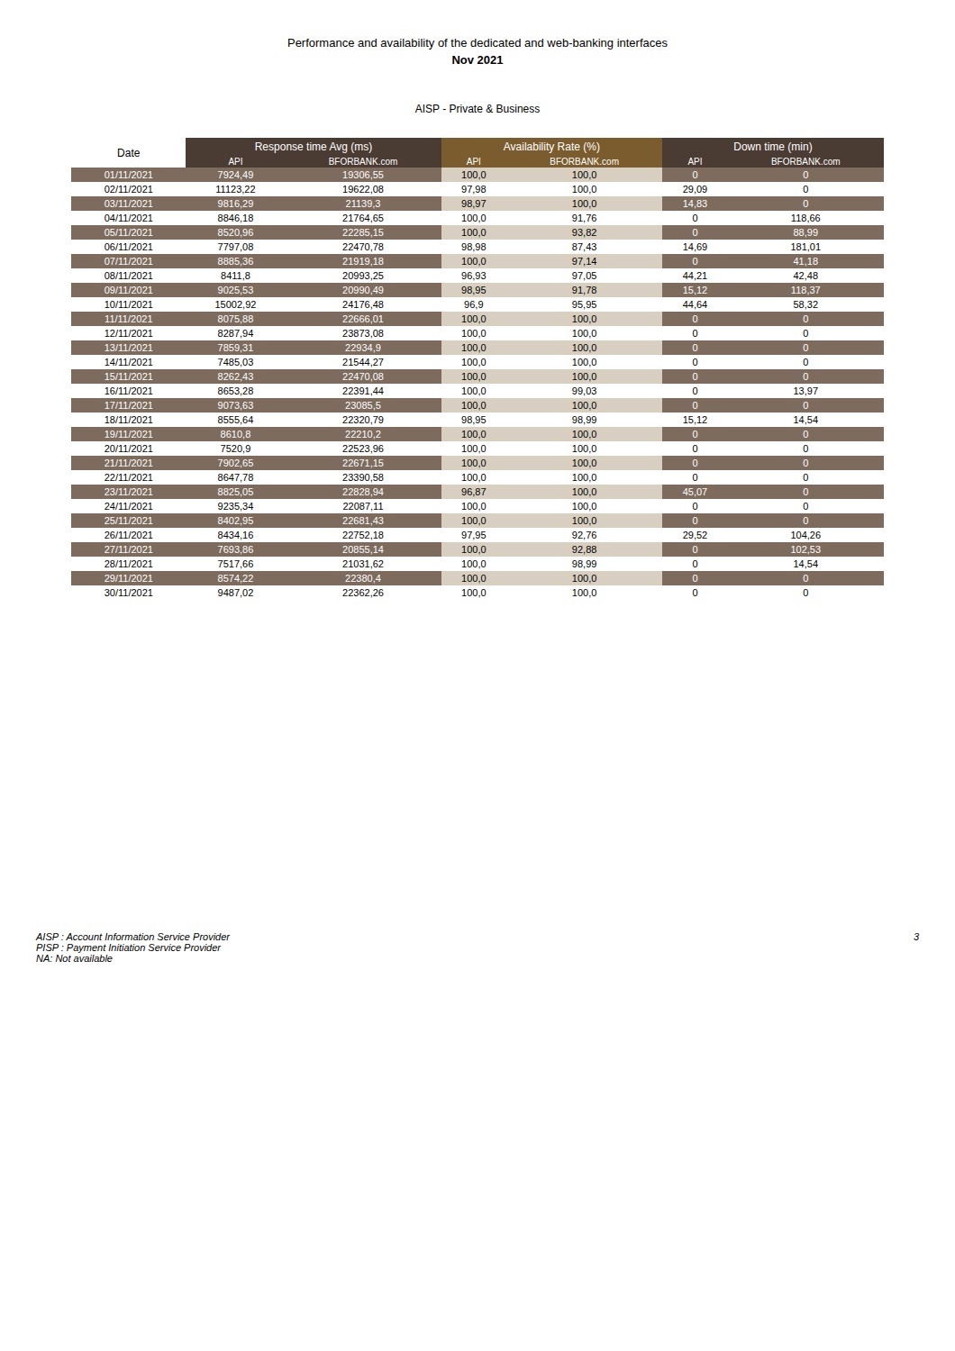Performance and availability of the dedicated and web-banking interfaces
Nov 2021
AISP - Private & Business
| Date | Response time Avg (ms) | Availability Rate (%) | Down time (min) |
| --- | --- | --- | --- |
| API | BFORBANK.com | API | BFORBANK.com | API | BFORBANK.com |
| 01/11/2021 | 7924,49 | 19306,55 | 100,0 | 100,0 | 0 | 0 |
| 02/11/2021 | 11123,22 | 19622,08 | 97,98 | 100,0 | 29,09 | 0 |
| 03/11/2021 | 9816,29 | 21139,3 | 98,97 | 100,0 | 14,83 | 0 |
| 04/11/2021 | 8846,18 | 21764,65 | 100,0 | 91,76 | 0 | 118,66 |
| 05/11/2021 | 8520,96 | 22285,15 | 100,0 | 93,82 | 0 | 88,99 |
| 06/11/2021 | 7797,08 | 22470,78 | 98,98 | 87,43 | 14,69 | 181,01 |
| 07/11/2021 | 8885,36 | 21919,18 | 100,0 | 97,14 | 0 | 41,18 |
| 08/11/2021 | 8411,8 | 20993,25 | 96,93 | 97,05 | 44,21 | 42,48 |
| 09/11/2021 | 9025,53 | 20990,49 | 98,95 | 91,78 | 15,12 | 118,37 |
| 10/11/2021 | 15002,92 | 24176,48 | 96,9 | 95,95 | 44,64 | 58,32 |
| 11/11/2021 | 8075,88 | 22666,01 | 100,0 | 100,0 | 0 | 0 |
| 12/11/2021 | 8287,94 | 23873,08 | 100,0 | 100,0 | 0 | 0 |
| 13/11/2021 | 7859,31 | 22934,9 | 100,0 | 100,0 | 0 | 0 |
| 14/11/2021 | 7485,03 | 21544,27 | 100,0 | 100,0 | 0 | 0 |
| 15/11/2021 | 8262,43 | 22470,08 | 100,0 | 100,0 | 0 | 0 |
| 16/11/2021 | 8653,28 | 22391,44 | 100,0 | 99,03 | 0 | 13,97 |
| 17/11/2021 | 9073,63 | 23085,5 | 100,0 | 100,0 | 0 | 0 |
| 18/11/2021 | 8555,64 | 22320,79 | 98,95 | 98,99 | 15,12 | 14,54 |
| 19/11/2021 | 8610,8 | 22210,2 | 100,0 | 100,0 | 0 | 0 |
| 20/11/2021 | 7520,9 | 22523,96 | 100,0 | 100,0 | 0 | 0 |
| 21/11/2021 | 7902,65 | 22671,15 | 100,0 | 100,0 | 0 | 0 |
| 22/11/2021 | 8647,78 | 23390,58 | 100,0 | 100,0 | 0 | 0 |
| 23/11/2021 | 8825,05 | 22828,94 | 96,87 | 100,0 | 45,07 | 0 |
| 24/11/2021 | 9235,34 | 22087,11 | 100,0 | 100,0 | 0 | 0 |
| 25/11/2021 | 8402,95 | 22681,43 | 100,0 | 100,0 | 0 | 0 |
| 26/11/2021 | 8434,16 | 22752,18 | 97,95 | 92,76 | 29,52 | 104,26 |
| 27/11/2021 | 7693,86 | 20855,14 | 100,0 | 92,88 | 0 | 102,53 |
| 28/11/2021 | 7517,66 | 21031,62 | 100,0 | 98,99 | 0 | 14,54 |
| 29/11/2021 | 8574,22 | 22380,4 | 100,0 | 100,0 | 0 | 0 |
| 30/11/2021 | 9487,02 | 22362,26 | 100,0 | 100,0 | 0 | 0 |
3 AISP : Account Information Service Provider
PISP : Payment Initiation Service Provider
NA: Not available